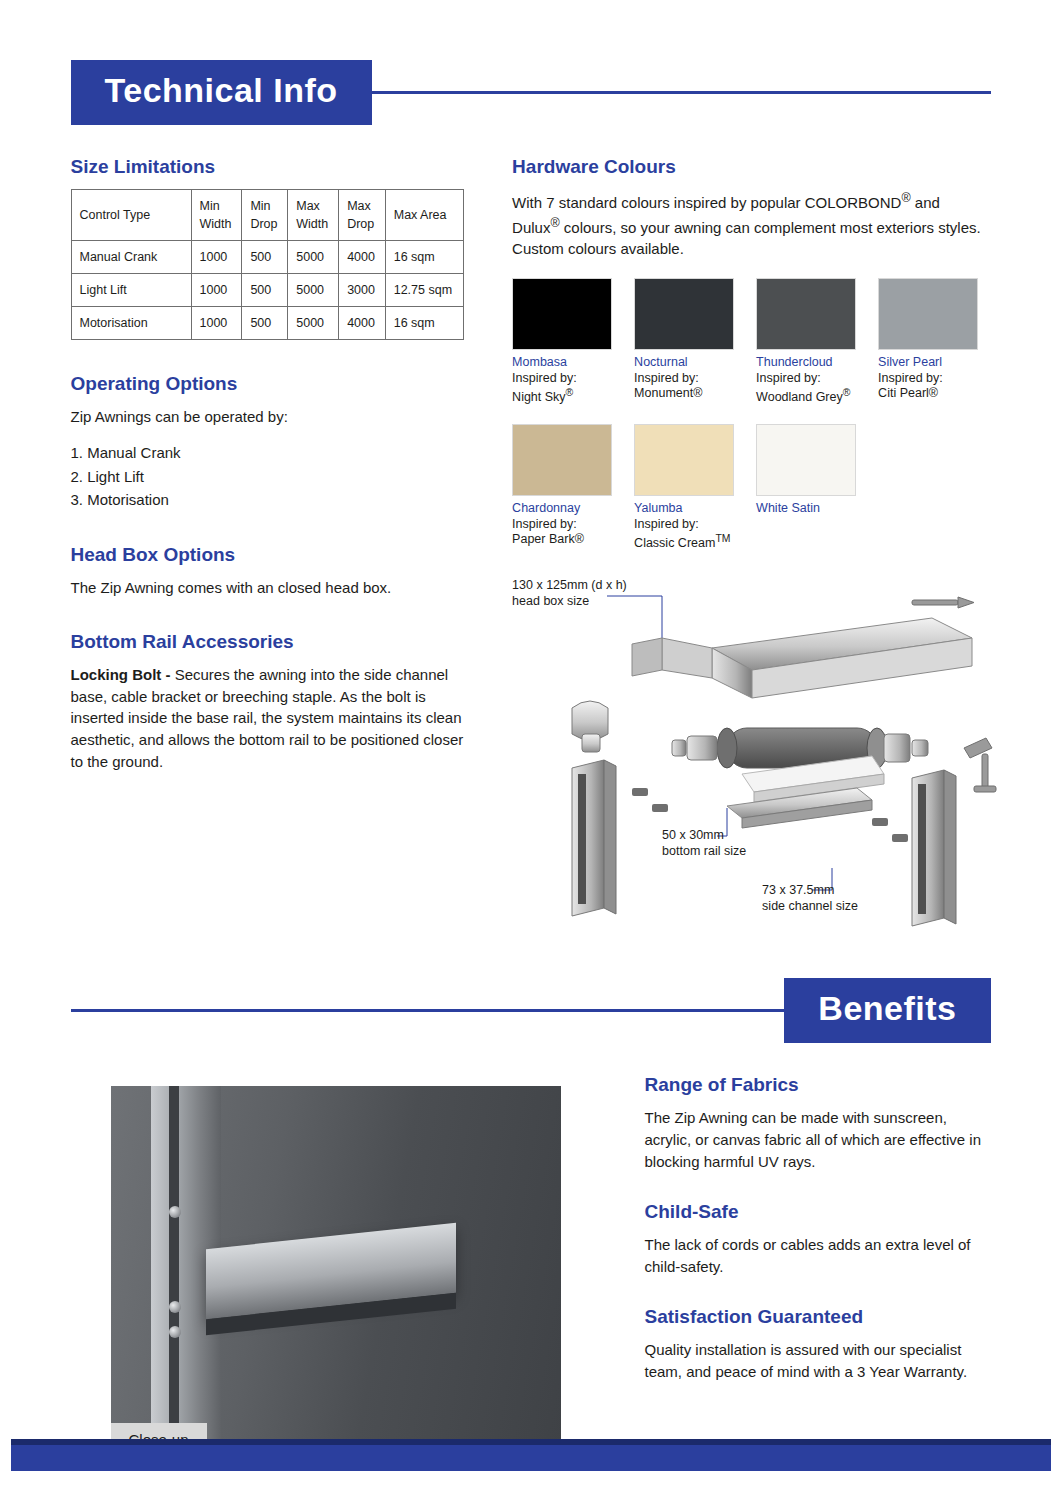Technical Info
Size Limitations
| Control Type | Min Width | Min Drop | Max Width | Max Drop | Max Area |
| --- | --- | --- | --- | --- | --- |
| Manual Crank | 1000 | 500 | 5000 | 4000 | 16 sqm |
| Light Lift | 1000 | 500 | 5000 | 3000 | 12.75 sqm |
| Motorisation | 1000 | 500 | 5000 | 4000 | 16 sqm |
Operating Options
Zip Awnings can be operated by:
Manual Crank
Light Lift
Motorisation
Head Box Options
The Zip Awning comes with an closed head box.
Bottom Rail Accessories
Locking Bolt - Secures the awning into the side channel base, cable bracket or breeching staple. As the bolt is inserted inside the base rail, the system maintains its clean aesthetic, and allows the bottom rail to be positioned closer to the ground.
Hardware Colours
With 7 standard colours inspired by popular COLORBOND® and Dulux® colours, so your awning can complement most exteriors styles. Custom colours available.
Mombasa
Inspired by:
Night Sky®
Nocturnal
Inspired by:
Monument®
Thundercloud
Inspired by:
Woodland Grey®
Silver Pearl
Inspired by:
Citi Pearl®
Chardonnay
Inspired by:
Paper Bark®
Yalumba
Inspired by:
Classic CreamTM
White Satin
130 x 125mm (d x h)
head box size
50 x 30mm
bottom rail size
73 x 37.5mm
side channel size
Benefits
Close-up
Range of Fabrics
The Zip Awning can be made with sunscreen, acrylic, or canvas fabric all of which are effective in blocking harmful UV rays.
Child-Safe
The lack of cords or cables adds an extra level of child-safety.
Satisfaction Guaranteed
Quality installation is assured with our specialist team, and peace of mind with a 3 Year Warranty.